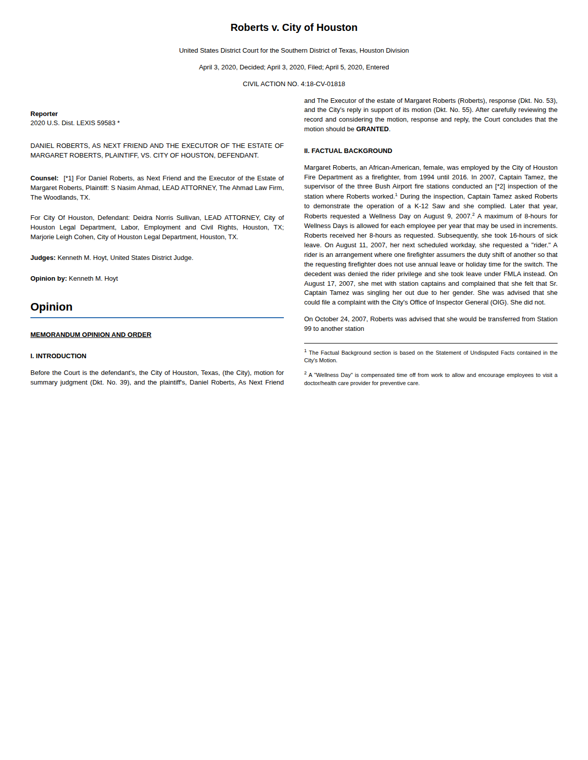Roberts v. City of Houston
United States District Court for the Southern District of Texas, Houston Division
April 3, 2020, Decided; April 3, 2020, Filed; April 5, 2020, Entered
CIVIL ACTION NO. 4:18-CV-01818
Reporter
2020 U.S. Dist. LEXIS 59583 *
DANIEL ROBERTS, AS NEXT FRIEND AND THE EXECUTOR OF THE ESTATE OF MARGARET ROBERTS, Plaintiff, VS. CITY OF HOUSTON, Defendant.
Counsel: [*1] For Daniel Roberts, as Next Friend and the Executor of the Estate of Margaret Roberts, Plaintiff: S Nasim Ahmad, LEAD ATTORNEY, The Ahmad Law Firm, The Woodlands, TX.
For City Of Houston, Defendant: Deidra Norris Sullivan, LEAD ATTORNEY, City of Houston Legal Department, Labor, Employment and Civil Rights, Houston, TX; Marjorie Leigh Cohen, City of Houston Legal Department, Houston, TX.
Judges: Kenneth M. Hoyt, United States District Judge.
Opinion by: Kenneth M. Hoyt
Opinion
MEMORANDUM OPINION AND ORDER
I. INTRODUCTION
Before the Court is the defendant's, the City of Houston, Texas, (the City), motion for summary judgment (Dkt. No. 39), and the plaintiff's, Daniel Roberts, As Next Friend and The Executor of the estate of Margaret Roberts (Roberts), response (Dkt. No. 53), and the City's reply in support of its motion (Dkt. No. 55). After carefully reviewing the record and considering the motion, response and reply, the Court concludes that the motion should be GRANTED.
II. FACTUAL BACKGROUND
Margaret Roberts, an African-American, female, was employed by the City of Houston Fire Department as a firefighter, from 1994 until 2016. In 2007, Captain Tamez, the supervisor of the three Bush Airport fire stations conducted an [*2] inspection of the station where Roberts worked.1 During the inspection, Captain Tamez asked Roberts to demonstrate the operation of a K-12 Saw and she complied. Later that year, Roberts requested a Wellness Day on August 9, 2007.2 A maximum of 8-hours for Wellness Days is allowed for each employee per year that may be used in increments. Roberts received her 8-hours as requested. Subsequently, she took 16-hours of sick leave. On August 11, 2007, her next scheduled workday, she requested a "rider." A rider is an arrangement where one firefighter assumers the duty shift of another so that the requesting firefighter does not use annual leave or holiday time for the switch. The decedent was denied the rider privilege and she took leave under FMLA instead. On August 17, 2007, she met with station captains and complained that she felt that Sr. Captain Tamez was singling her out due to her gender. She was advised that she could file a complaint with the City's Office of Inspector General (OIG). She did not.
On October 24, 2007, Roberts was advised that she would be transferred from Station 99 to another station
1 The Factual Background section is based on the Statement of Undisputed Facts contained in the City's Motion.
2 A "Wellness Day" is compensated time off from work to allow and encourage employees to visit a doctor/health care provider for preventive care.